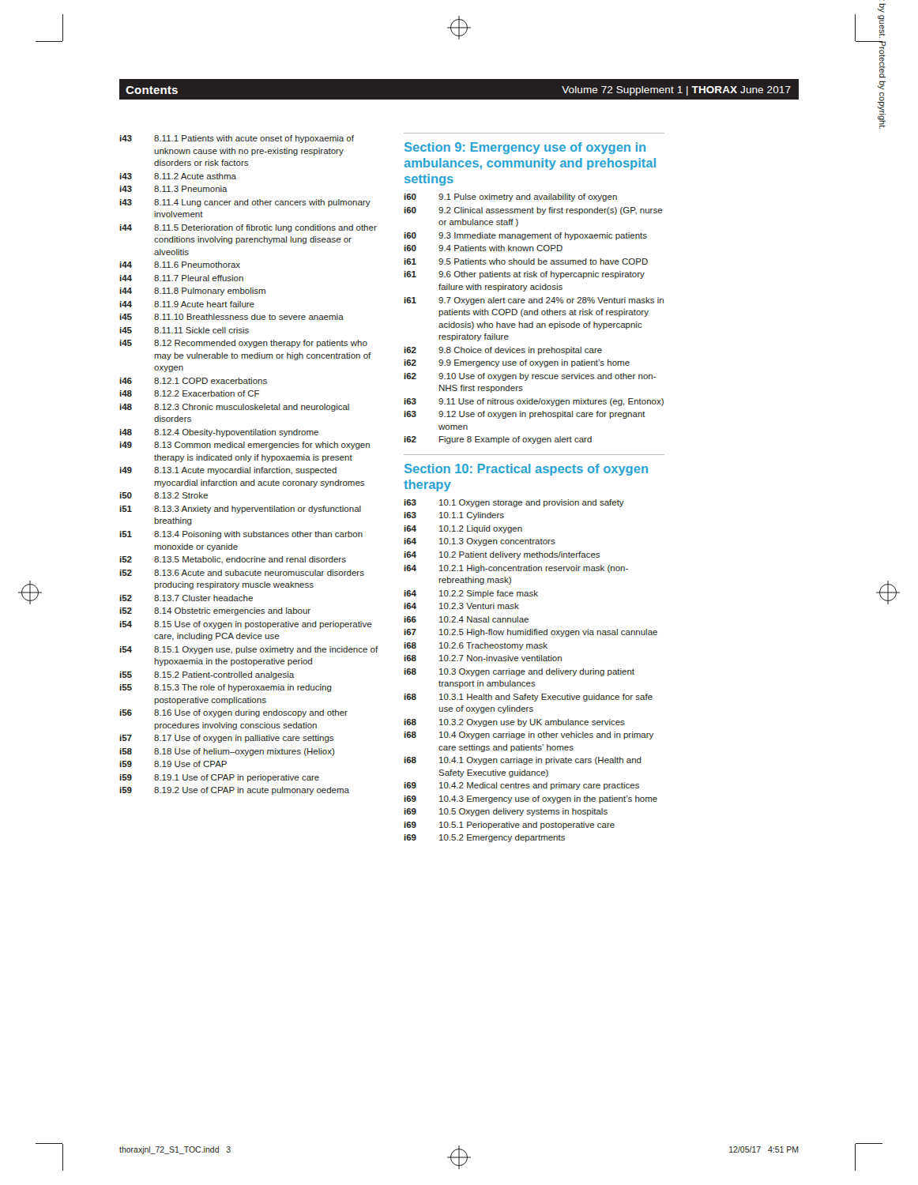Contents
Volume 72 Supplement 1 | THORAX June 2017
Thorax: first published as on 1 June 2017. Downloaded from http://thorax.bmj.com/ on June 28, 2022 by guest. Protected by copyright.
i438.11.1 Patients with acute onset of hypoxaemia of unknown cause with no pre-existing respiratory disorders or risk factors
i438.11.2 Acute asthma
i438.11.3 Pneumonia
i438.11.4 Lung cancer and other cancers with pulmonary involvement
i448.11.5 Deterioration of fibrotic lung conditions and other conditions involving parenchymal lung disease or alveolitis
i448.11.6 Pneumothorax
i448.11.7 Pleural effusion
i448.11.8 Pulmonary embolism
i448.11.9 Acute heart failure
i458.11.10 Breathlessness due to severe anaemia
i458.11.11 Sickle cell crisis
i458.12 Recommended oxygen therapy for patients who may be vulnerable to medium or high concentration of oxygen
i468.12.1 COPD exacerbations
i488.12.2 Exacerbation of CF
i488.12.3 Chronic musculoskeletal and neurological disorders
i488.12.4 Obesity-hypoventilation syndrome
i498.13 Common medical emergencies for which oxygen therapy is indicated only if hypoxaemia is present
i498.13.1 Acute myocardial infarction, suspected myocardial infarction and acute coronary syndromes
i508.13.2 Stroke
i518.13.3 Anxiety and hyperventilation or dysfunctional breathing
i518.13.4 Poisoning with substances other than carbon monoxide or cyanide
i528.13.5 Metabolic, endocrine and renal disorders
i528.13.6 Acute and subacute neuromuscular disorders producing respiratory muscle weakness
i528.13.7 Cluster headache
i528.14 Obstetric emergencies and labour
i548.15 Use of oxygen in postoperative and perioperative care, including PCA device use
i548.15.1 Oxygen use, pulse oximetry and the incidence of hypoxaemia in the postoperative period
i558.15.2 Patient-controlled analgesia
i558.15.3 The role of hyperoxaemia in reducing postoperative complications
i568.16 Use of oxygen during endoscopy and other procedures involving conscious sedation
i578.17 Use of oxygen in palliative care settings
i588.18 Use of helium–oxygen mixtures (Heliox)
i598.19 Use of CPAP
i598.19.1 Use of CPAP in perioperative care
i598.19.2 Use of CPAP in acute pulmonary oedema
Section 9: Emergency use of oxygen in ambulances, community and prehospital settings
i609.1 Pulse oximetry and availability of oxygen
i609.2 Clinical assessment by first responder(s) (GP, nurse or ambulance staff )
i609.3 Immediate management of hypoxaemic patients
i609.4 Patients with known COPD
i619.5 Patients who should be assumed to have COPD
i619.6 Other patients at risk of hypercapnic respiratory failure with respiratory acidosis
i619.7 Oxygen alert care and 24% or 28% Venturi masks in patients with COPD (and others at risk of respiratory acidosis) who have had an episode of hypercapnic respiratory failure
i629.8 Choice of devices in prehospital care
i629.9 Emergency use of oxygen in patient’s home
i629.10 Use of oxygen by rescue services and other non-NHS first responders
i639.11 Use of nitrous oxide/oxygen mixtures (eg, Entonox)
i639.12 Use of oxygen in prehospital care for pregnant women
i62 Figure 8 Example of oxygen alert card
Section 10: Practical aspects of oxygen therapy
i6310.1 Oxygen storage and provision and safety
i6310.1.1 Cylinders
i6410.1.2 Liquid oxygen
i6410.1.3 Oxygen concentrators
i6410.2 Patient delivery methods/interfaces
i6410.2.1 High-concentration reservoir mask (non-rebreathing mask)
i6410.2.2 Simple face mask
i6410.2.3 Venturi mask
i6610.2.4 Nasal cannulae
i6710.2.5 High-flow humidified oxygen via nasal cannulae
i6810.2.6 Tracheostomy mask
i6810.2.7 Non-invasive ventilation
i6810.3 Oxygen carriage and delivery during patient transport in ambulances
i6810.3.1 Health and Safety Executive guidance for safe use of oxygen cylinders
i6810.3.2 Oxygen use by UK ambulance services
i6810.4 Oxygen carriage in other vehicles and in primary care settings and patients’ homes
i6810.4.1 Oxygen carriage in private cars (Health and Safety Executive guidance)
i6910.4.2 Medical centres and primary care practices
i6910.4.3 Emergency use of oxygen in the patient’s home
i6910.5 Oxygen delivery systems in hospitals
i6910.5.1 Perioperative and postoperative care
i6910.5.2 Emergency departments
thoraxjnl_72_S1_TOC.indd 3 12/05/17 4:51 PM